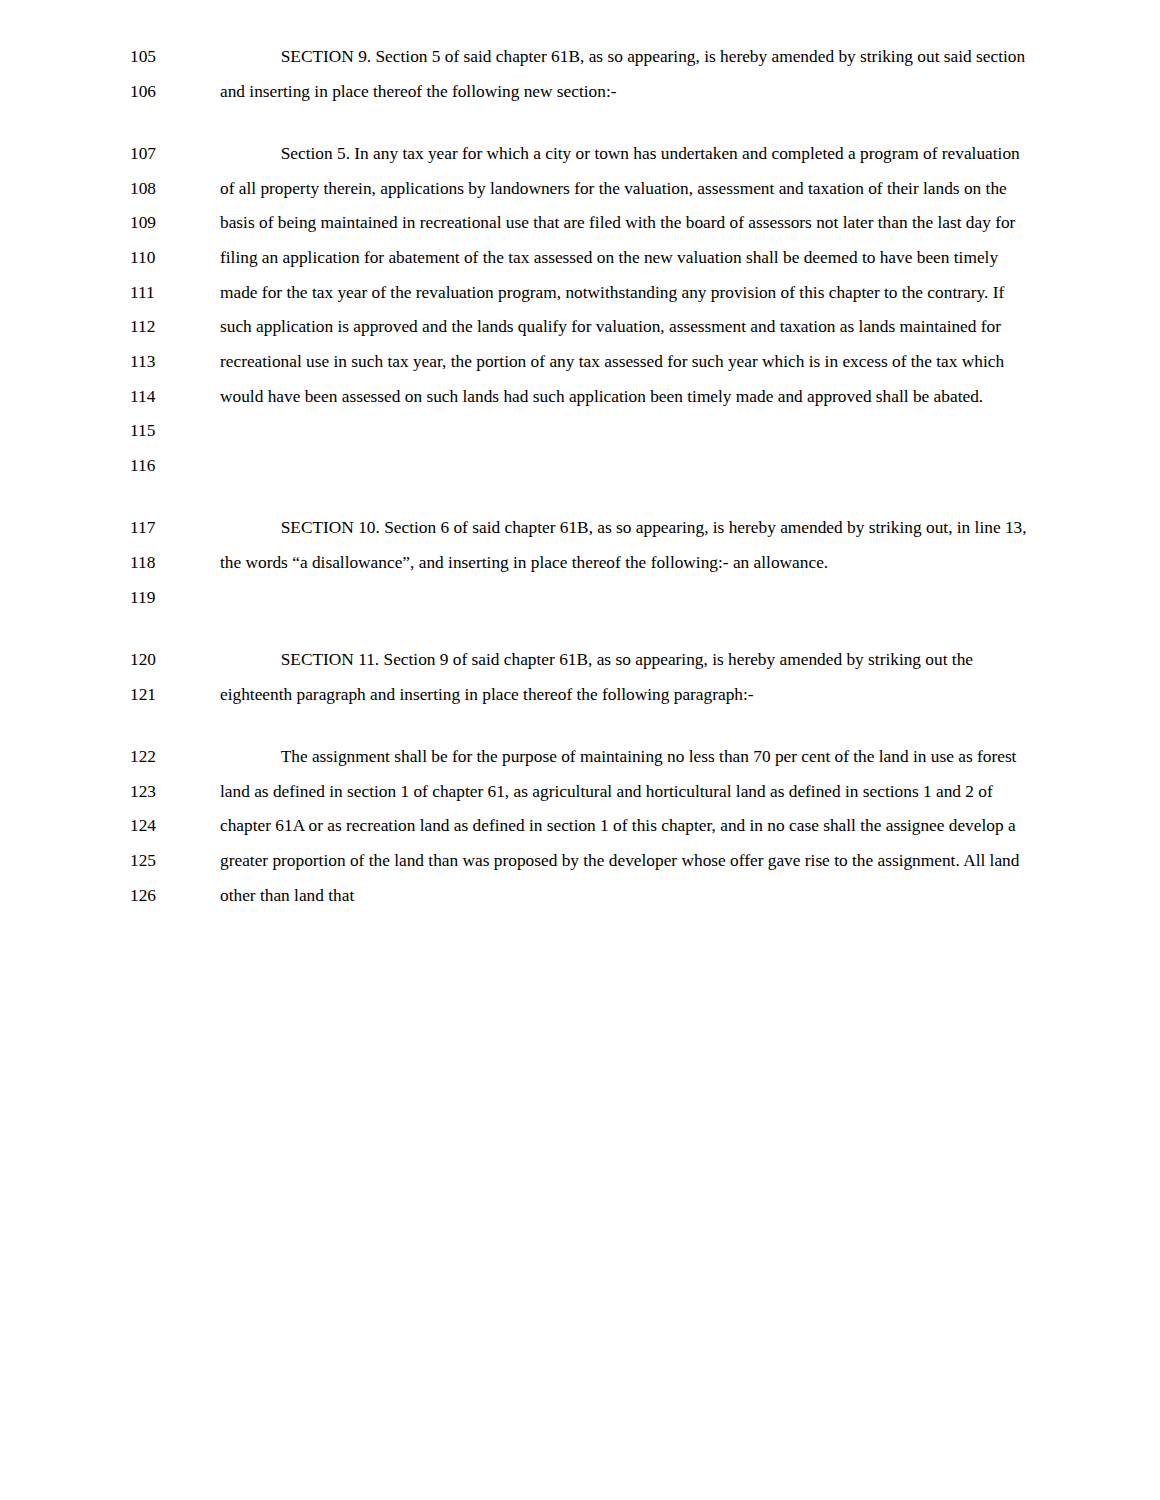105 106
SECTION 9. Section 5 of said chapter 61B, as so appearing, is hereby amended by striking out said section and inserting in place thereof the following new section:-
107 108 109 110 111 112 113 114 115 116
Section 5. In any tax year for which a city or town has undertaken and completed a program of revaluation of all property therein, applications by landowners for the valuation, assessment and taxation of their lands on the basis of being maintained in recreational use that are filed with the board of assessors not later than the last day for filing an application for abatement of the tax assessed on the new valuation shall be deemed to have been timely made for the tax year of the revaluation program, notwithstanding any provision of this chapter to the contrary. If such application is approved and the lands qualify for valuation, assessment and taxation as lands maintained for recreational use in such tax year, the portion of any tax assessed for such year which is in excess of the tax which would have been assessed on such lands had such application been timely made and approved shall be abated.
117 118 119
SECTION 10. Section 6 of said chapter 61B, as so appearing, is hereby amended by striking out, in line 13, the words “a disallowance”, and inserting in place thereof the following:- an allowance.
120 121
SECTION 11. Section 9 of said chapter 61B, as so appearing, is hereby amended by striking out the eighteenth paragraph and inserting in place thereof the following paragraph:-
122 123 124 125 126
The assignment shall be for the purpose of maintaining no less than 70 per cent of the land in use as forest land as defined in section 1 of chapter 61, as agricultural and horticultural land as defined in sections 1 and 2 of chapter 61A or as recreation land as defined in section 1 of this chapter, and in no case shall the assignee develop a greater proportion of the land than was proposed by the developer whose offer gave rise to the assignment. All land other than land that